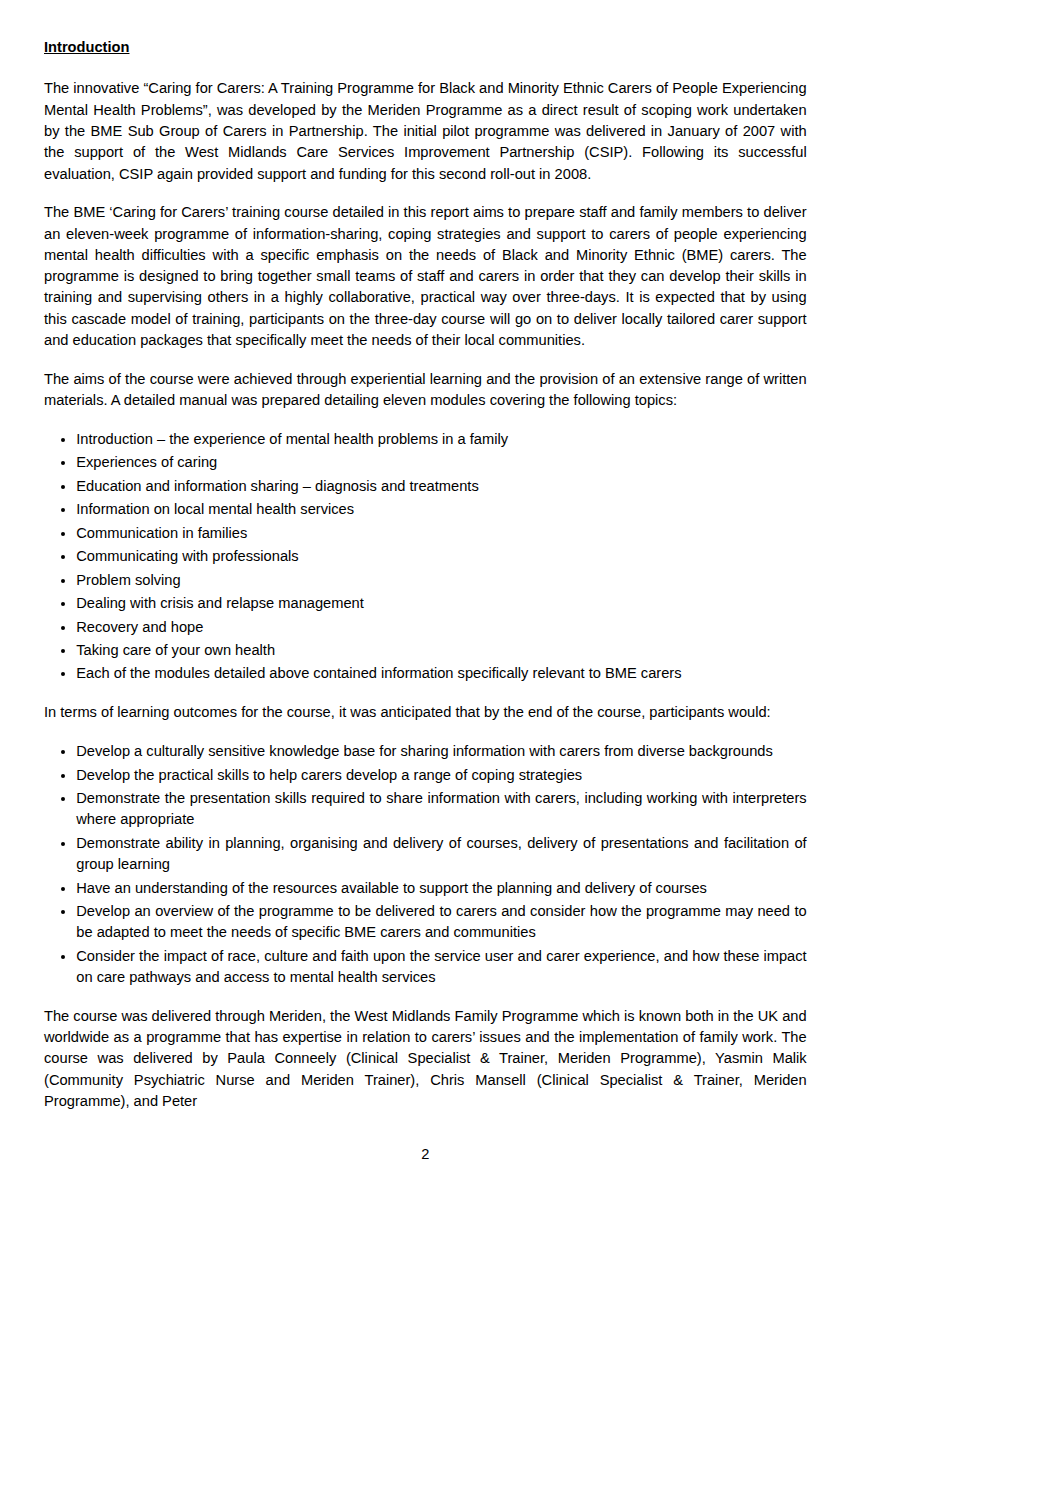Introduction
The innovative “Caring for Carers: A Training Programme for Black and Minority Ethnic Carers of People Experiencing Mental Health Problems”, was developed by the Meriden Programme as a direct result of scoping work undertaken by the BME Sub Group of Carers in Partnership. The initial pilot programme was delivered in January of 2007 with the support of the West Midlands Care Services Improvement Partnership (CSIP). Following its successful evaluation, CSIP again provided support and funding for this second roll-out in 2008.
The BME ‘Caring for Carers’ training course detailed in this report aims to prepare staff and family members to deliver an eleven-week programme of information-sharing, coping strategies and support to carers of people experiencing mental health difficulties with a specific emphasis on the needs of Black and Minority Ethnic (BME) carers. The programme is designed to bring together small teams of staff and carers in order that they can develop their skills in training and supervising others in a highly collaborative, practical way over three-days. It is expected that by using this cascade model of training, participants on the three-day course will go on to deliver locally tailored carer support and education packages that specifically meet the needs of their local communities.
The aims of the course were achieved through experiential learning and the provision of an extensive range of written materials. A detailed manual was prepared detailing eleven modules covering the following topics:
Introduction – the experience of mental health problems in a family
Experiences of caring
Education and information sharing – diagnosis and treatments
Information on local mental health services
Communication in families
Communicating with professionals
Problem solving
Dealing with crisis and relapse management
Recovery and hope
Taking care of your own health
Each of the modules detailed above contained information specifically relevant to BME carers
In terms of learning outcomes for the course, it was anticipated that by the end of the course, participants would:
Develop a culturally sensitive knowledge base for sharing information with carers from diverse backgrounds
Develop the practical skills to help carers develop a range of coping strategies
Demonstrate the presentation skills required to share information with carers, including working with interpreters where appropriate
Demonstrate ability in planning, organising and delivery of courses, delivery of presentations and facilitation of group learning
Have an understanding of the resources available to support the planning and delivery of courses
Develop an overview of the programme to be delivered to carers and consider how the programme may need to be adapted to meet the needs of specific BME carers and communities
Consider the impact of race, culture and faith upon the service user and carer experience, and how these impact on care pathways and access to mental health services
The course was delivered through Meriden, the West Midlands Family Programme which is known both in the UK and worldwide as a programme that has expertise in relation to carers’ issues and the implementation of family work. The course was delivered by Paula Conneely (Clinical Specialist & Trainer, Meriden Programme), Yasmin Malik (Community Psychiatric Nurse and Meriden Trainer), Chris Mansell (Clinical Specialist & Trainer, Meriden Programme), and Peter
2